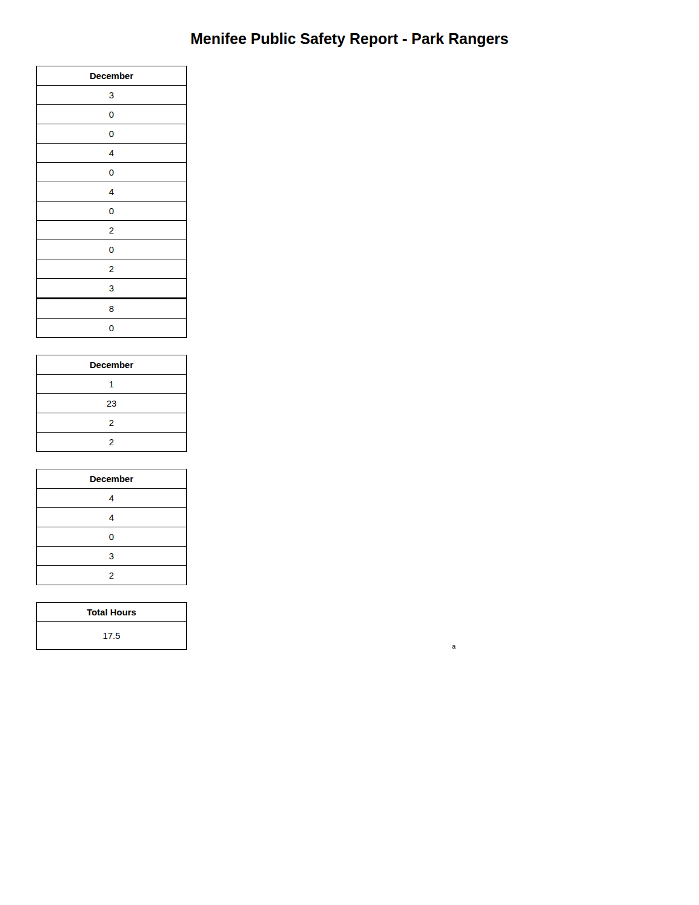Menifee Public Safety Report - Park Rangers
| December |
| --- |
| 3 |
| 0 |
| 0 |
| 4 |
| 0 |
| 4 |
| 0 |
| 2 |
| 0 |
| 2 |
| 3 |
| 8 |
| 0 |
| December |
| --- |
| 1 |
| 23 |
| 2 |
| 2 |
| December |
| --- |
| 4 |
| 4 |
| 0 |
| 3 |
| 2 |
| Total Hours |
| --- |
| 17.5 |
a